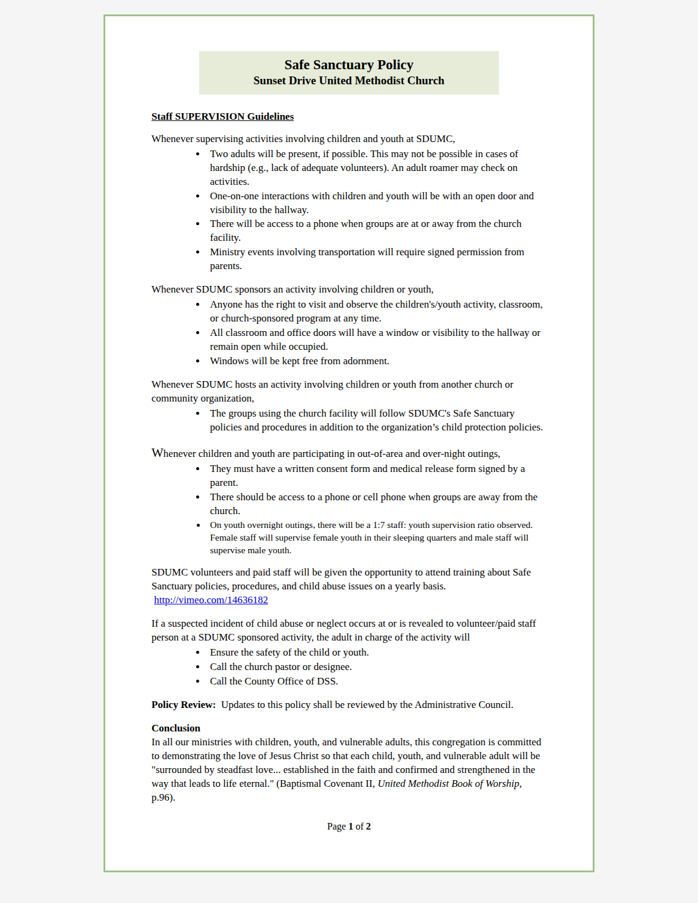Safe Sanctuary Policy
Sunset Drive United Methodist Church
Staff SUPERVISION Guidelines
Whenever supervising activities involving children and youth at SDUMC,
Two adults will be present, if possible. This may not be possible in cases of hardship (e.g., lack of adequate volunteers). An adult roamer may check on activities.
One-on-one interactions with children and youth will be with an open door and visibility to the hallway.
There will be access to a phone when groups are at or away from the church facility.
Ministry events involving transportation will require signed permission from parents.
Whenever SDUMC sponsors an activity involving children or youth,
Anyone has the right to visit and observe the children's/youth activity, classroom, or church-sponsored program at any time.
All classroom and office doors will have a window or visibility to the hallway or remain open while occupied.
Windows will be kept free from adornment.
Whenever SDUMC hosts an activity involving children or youth from another church or community organization,
The groups using the church facility will follow SDUMC's Safe Sanctuary policies and procedures in addition to the organization’s child protection policies.
Whenever children and youth are participating in out-of-area and over-night outings,
They must have a written consent form and medical release form signed by a parent.
There should be access to a phone or cell phone when groups are away from the church.
On youth overnight outings, there will be a 1:7 staff: youth supervision ratio observed. Female staff will supervise female youth in their sleeping quarters and male staff will supervise male youth.
SDUMC volunteers and paid staff will be given the opportunity to attend training about Safe Sanctuary policies, procedures, and child abuse issues on a yearly basis. http://vimeo.com/14636182
If a suspected incident of child abuse or neglect occurs at or is revealed to volunteer/paid staff person at a SDUMC sponsored activity, the adult in charge of the activity will
Ensure the safety of the child or youth.
Call the church pastor or designee.
Call the County Office of DSS.
Policy Review: Updates to this policy shall be reviewed by the Administrative Council.
Conclusion
In all our ministries with children, youth, and vulnerable adults, this congregation is committed to demonstrating the love of Jesus Christ so that each child, youth, and vulnerable adult will be "surrounded by steadfast love... established in the faith and confirmed and strengthened in the way that leads to life eternal." (Baptismal Covenant II, United Methodist Book of Worship, p.96).
Page 1 of 2